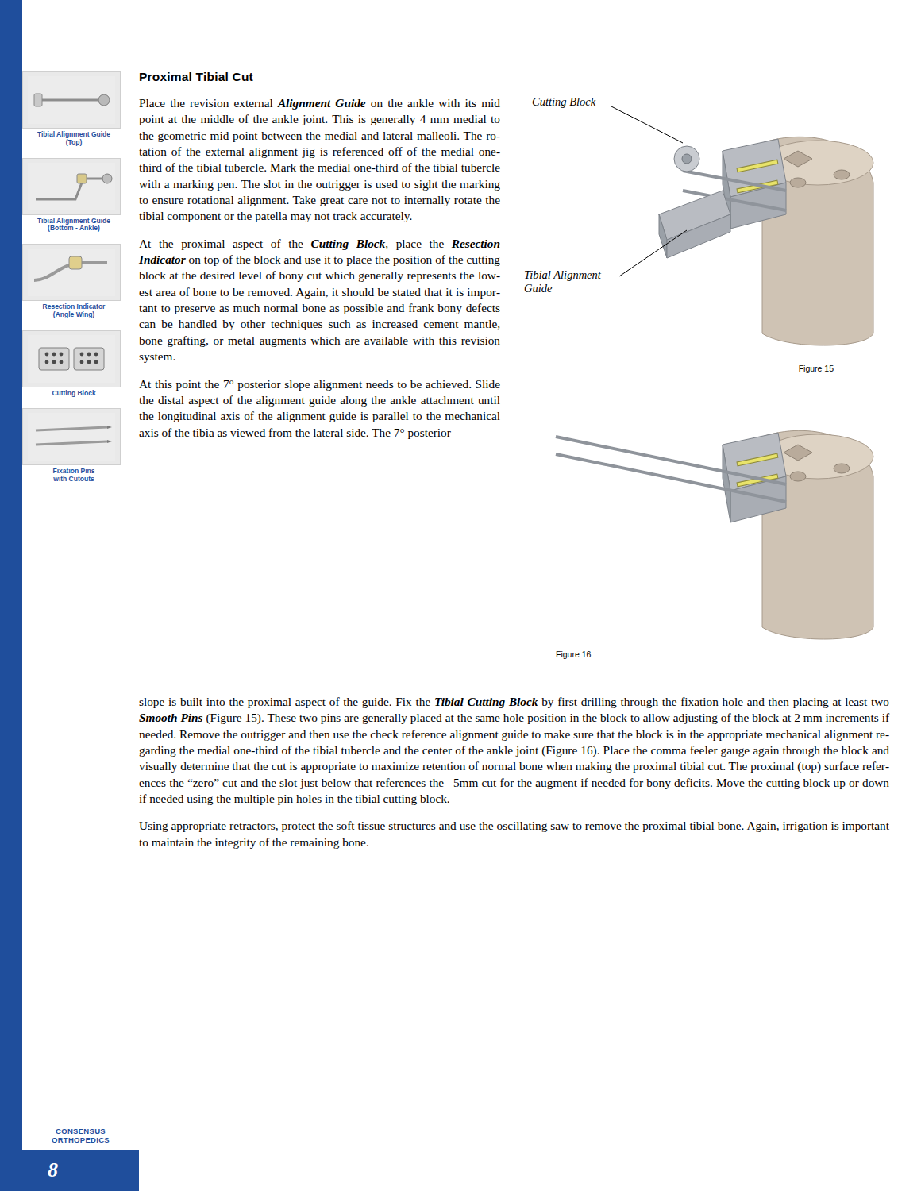Tibial Alignment Guide
(Top)
Tibial Alignment Guide
(Bottom - Ankle)
Resection Indicator
(Angle Wing)
Cutting Block
Fixation Pins
with Cutouts
Proximal Tibial Cut
Cutting Block
Tibial Alignment
Guide
Figure 15
Figure 16
Place the revision external Alignment Guide on the ankle with its mid point at the middle of the ankle joint. This is generally 4 mm medial to the geometric mid point between the medial and lateral malleoli. The rotation of the external alignment jig is referenced off of the medial one-third of the tibial tubercle. Mark the medial one-third of the tibial tubercle with a marking pen. The slot in the outrigger is used to sight the marking to ensure rotational alignment. Take great care not to internally rotate the tibial component or the patella may not track accurately.
At the proximal aspect of the Cutting Block, place the Resection Indicator on top of the block and use it to place the position of the cutting block at the desired level of bony cut which generally represents the lowest area of bone to be removed. Again, it should be stated that it is important to preserve as much normal bone as possible and frank bony defects can be handled by other techniques such as increased cement mantle, bone grafting, or metal augments which are available with this revision system.
At this point the 7° posterior slope alignment needs to be achieved. Slide the distal aspect of the alignment guide along the ankle attachment until the longitudinal axis of the alignment guide is parallel to the mechanical axis of the tibia as viewed from the lateral side. The 7° posterior
slope is built into the proximal aspect of the guide. Fix the Tibial Cutting Block by first drilling through the fixation hole and then placing at least two Smooth Pins (Figure 15). These two pins are generally placed at the same hole position in the block to allow adjusting of the block at 2 mm increments if needed. Remove the outrigger and then use the check reference alignment guide to make sure that the block is in the appropriate mechanical alignment regarding the medial one-third of the tibial tubercle and the center of the ankle joint (Figure 16). Place the comma feeler gauge again through the block and visually determine that the cut is appropriate to maximize retention of normal bone when making the proximal tibial cut. The proximal (top) surface references the “zero” cut and the slot just below that references the –5mm cut for the augment if needed for bony deficits. Move the cutting block up or down if needed using the multiple pin holes in the tibial cutting block.
Using appropriate retractors, protect the soft tissue structures and use the oscillating saw to remove the proximal tibial bone. Again, irrigation is important to maintain the integrity of the remaining bone.
CONSENSUS
ORTHOPEDICS
8